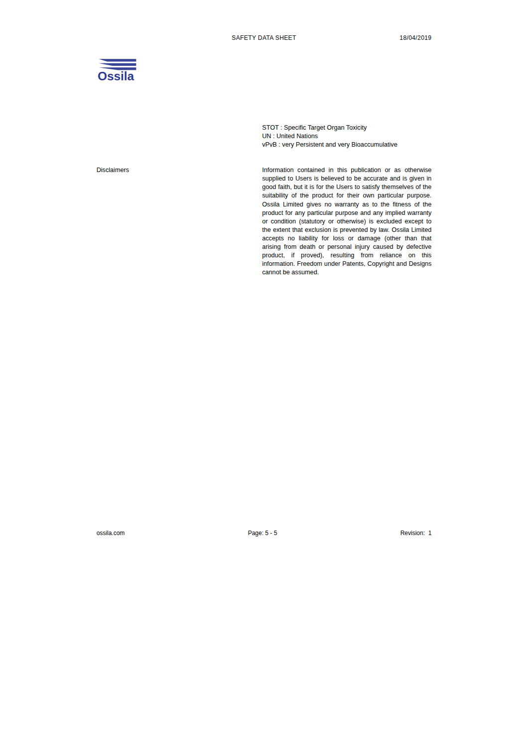SAFETY DATA SHEET
18/04/2019
Ossila
STOT : Specific Target Organ Toxicity
UN : United Nations
vPvB : very Persistent and very Bioaccumulative
Disclaimers
Information contained in this publication or as otherwise supplied to Users is believed to be accurate and is given in good faith, but it is for the Users to satisfy themselves of the suitability of the product for their own particular purpose. Ossila Limited gives no warranty as to the fitness of the product for any particular purpose and any implied warranty or condition (statutory or otherwise) is excluded except to the extent that exclusion is prevented by law. Ossila Limited accepts no liability for loss or damage (other than that arising from death or personal injury caused by defective product, if proved), resulting from reliance on this information. Freedom under Patents, Copyright and Designs cannot be assumed.
ossila.com
Page: 5 - 5
Revision: 1